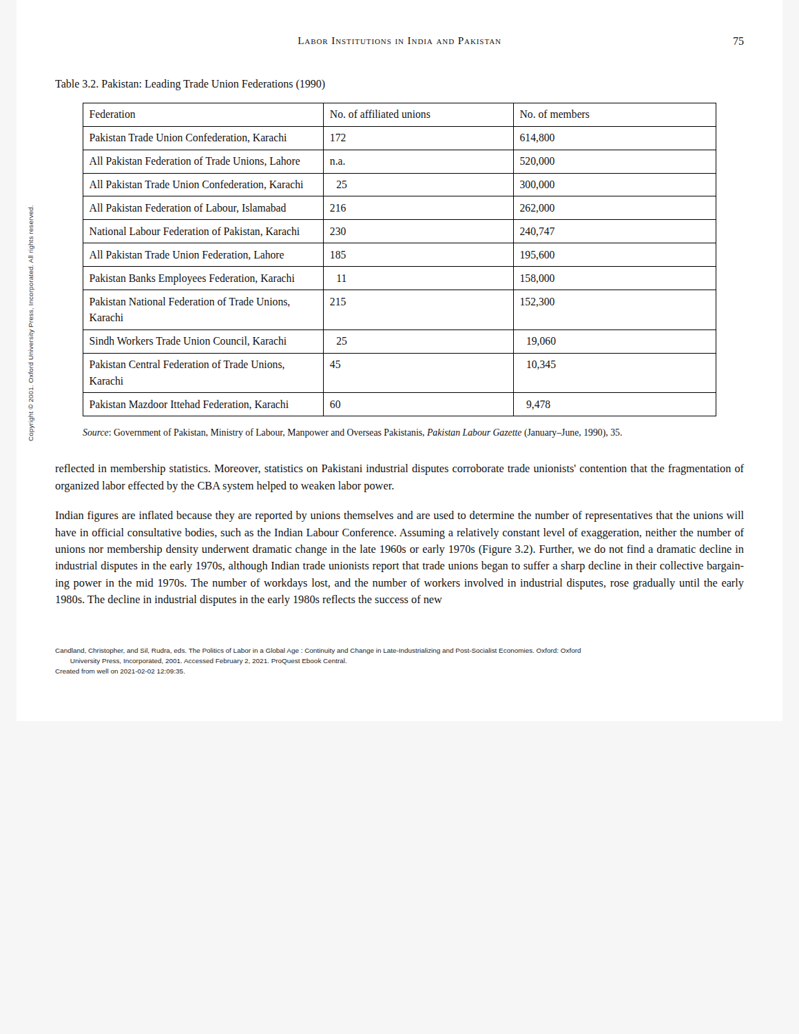Labor Institutions in India and Pakistan 75
Table 3.2. Pakistan: Leading Trade Union Federations (1990)
| Federation | No. of affiliated unions | No. of members |
| --- | --- | --- |
| Pakistan Trade Union Confedera­tion, Karachi | 172 | 614,800 |
| All Pakistan Federation of Trade Unions, Lahore | n.a. | 520,000 |
| All Pakistan Trade Union Confed­eration, Karachi | 25 | 300,000 |
| All Pakistan Federation of Labour, Islamabad | 216 | 262,000 |
| National Labour Federation of Pakistan, Karachi | 230 | 240,747 |
| All Pakistan Trade Union Federa­tion, Lahore | 185 | 195,600 |
| Pakistan Banks Employees Federa­tion, Karachi | 11 | 158,000 |
| Pakistan National Federation of Trade Unions, Karachi | 215 | 152,300 |
| Sindh Workers Trade Union Coun­cil, Karachi | 25 | 19,060 |
| Pakistan Central Federation of Trade Unions, Karachi | 45 | 10,345 |
| Pakistan Mazdoor Ittehad Federa­tion, Karachi | 60 | 9,478 |
Source: Government of Pakistan, Ministry of Labour, Manpower and Overseas Pakistanis, Pakistan Labour Gazette (January–June, 1990), 35.
reflected in membership statistics. Moreover, statistics on Pakistani industrial disputes corroborate trade unionists' contention that the fragmentation of organized labor effected by the CBA system helped to weaken labor power.
Indian figures are inflated because they are reported by unions themselves and are used to determine the number of representatives that the unions will have in official consultative bodies, such as the Indian Labour Conference. Assuming a relatively constant level of exaggeration, neither the number of unions nor membership density underwent dramatic change in the late 1960s or early 1970s (Figure 3.2). Further, we do not find a dramatic decline in industrial disputes in the early 1970s, although Indian trade unionists report that trade unions began to suffer a sharp decline in their collective bargaining power in the mid 1970s. The number of workdays lost, and the number of workers involved in industrial disputes, rose gradually until the early 1980s. The decline in industrial disputes in the early 1980s reflects the success of new
Copyright © 2001. Oxford University Press, Incorporated. All rights reserved.
Candland, Christopher, and Sil, Rudra, eds. The Politics of Labor in a Global Age : Continuity and Change in Late-Industrializing and Post-Socialist Economies. Oxford: Oxford University Press, Incorporated, 2001. Accessed February 2, 2021. ProQuest Ebook Central. Created from well on 2021-02-02 12:09:35.